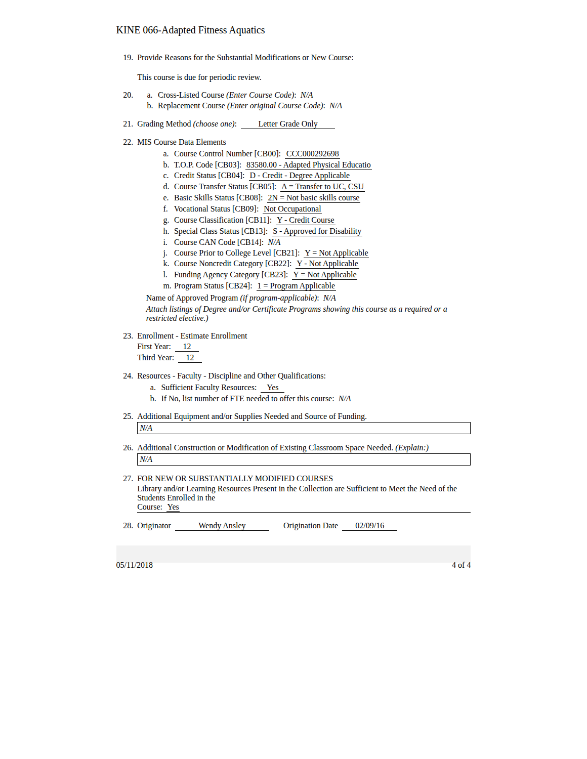KINE 066-Adapted Fitness Aquatics
19. Provide Reasons for the Substantial Modifications or New Course:
This course is due for periodic review.
20.
a. Cross-Listed Course (Enter Course Code): N/A
b. Replacement Course (Enter original Course Code): N/A
21. Grading Method (choose one): Letter Grade Only
22. MIS Course Data Elements
a. Course Control Number [CB00]: CCC000292698
b. T.O.P. Code [CB03]: 83580.00 - Adapted Physical Educatio
c. Credit Status [CB04]: D - Credit - Degree Applicable
d. Course Transfer Status [CB05]: A = Transfer to UC, CSU
e. Basic Skills Status [CB08]: 2N = Not basic skills course
f. Vocational Status [CB09]: Not Occupational
g. Course Classification [CB11]: Y - Credit Course
h. Special Class Status [CB13]: S - Approved for Disability
i. Course CAN Code [CB14]: N/A
j. Course Prior to College Level [CB21]: Y = Not Applicable
k. Course Noncredit Category [CB22]: Y - Not Applicable
l. Funding Agency Category [CB23]: Y = Not Applicable
m. Program Status [CB24]: 1 = Program Applicable
Name of Approved Program (if program-applicable): N/A
Attach listings of Degree and/or Certificate Programs showing this course as a required or a restricted elective.)
23. Enrollment - Estimate Enrollment
First Year: 12
Third Year: 12
24. Resources - Faculty - Discipline and Other Qualifications:
a. Sufficient Faculty Resources: Yes
b. If No, list number of FTE needed to offer this course: N/A
25. Additional Equipment and/or Supplies Needed and Source of Funding.
N/A
26. Additional Construction or Modification of Existing Classroom Space Needed. (Explain:)
N/A
27. FOR NEW OR SUBSTANTIALLY MODIFIED COURSES
Library and/or Learning Resources Present in the Collection are Sufficient to Meet the Need of the Students Enrolled in the
Course: Yes
28. Originator Wendy Ansley Origination Date 02/09/16
05/11/2018 4 of 4